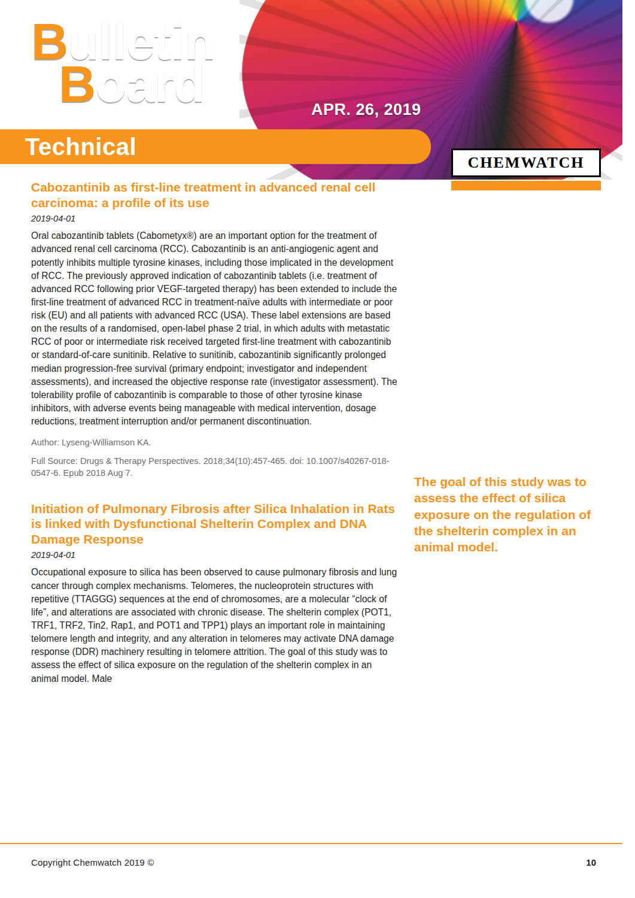Bulletin Board
APR. 26, 2019
Technical
CHEMWATCH
Cabozantinib as first-line treatment in advanced renal cell carcinoma: a profile of its use
2019-04-01
Oral cabozantinib tablets (Cabometyx®) are an important option for the treatment of advanced renal cell carcinoma (RCC). Cabozantinib is an anti-angiogenic agent and potently inhibits multiple tyrosine kinases, including those implicated in the development of RCC. The previously approved indication of cabozantinib tablets (i.e. treatment of advanced RCC following prior VEGF-targeted therapy) has been extended to include the first-line treatment of advanced RCC in treatment-naïve adults with intermediate or poor risk (EU) and all patients with advanced RCC (USA). These label extensions are based on the results of a randomised, open-label phase 2 trial, in which adults with metastatic RCC of poor or intermediate risk received targeted first-line treatment with cabozantinib or standard-of-care sunitinib. Relative to sunitinib, cabozantinib significantly prolonged median progression-free survival (primary endpoint; investigator and independent assessments), and increased the objective response rate (investigator assessment). The tolerability profile of cabozantinib is comparable to those of other tyrosine kinase inhibitors, with adverse events being manageable with medical intervention, dosage reductions, treatment interruption and/or permanent discontinuation.
Author: Lyseng-Williamson KA.
Full Source: Drugs & Therapy Perspectives. 2018;34(10):457-465. doi: 10.1007/s40267-018-0547-6. Epub 2018 Aug 7.
Initiation of Pulmonary Fibrosis after Silica Inhalation in Rats is linked with Dysfunctional Shelterin Complex and DNA Damage Response
2019-04-01
Occupational exposure to silica has been observed to cause pulmonary fibrosis and lung cancer through complex mechanisms. Telomeres, the nucleoprotein structures with repetitive (TTAGGG) sequences at the end of chromosomes, are a molecular “clock of life”, and alterations are associated with chronic disease. The shelterin complex (POT1, TRF1, TRF2, Tin2, Rap1, and POT1 and TPP1) plays an important role in maintaining telomere length and integrity, and any alteration in telomeres may activate DNA damage response (DDR) machinery resulting in telomere attrition. The goal of this study was to assess the effect of silica exposure on the regulation of the shelterin complex in an animal model. Male
The goal of this study was to assess the effect of silica exposure on the regulation of the shelterin complex in an animal model.
Copyright Chemwatch 2019 ©
10